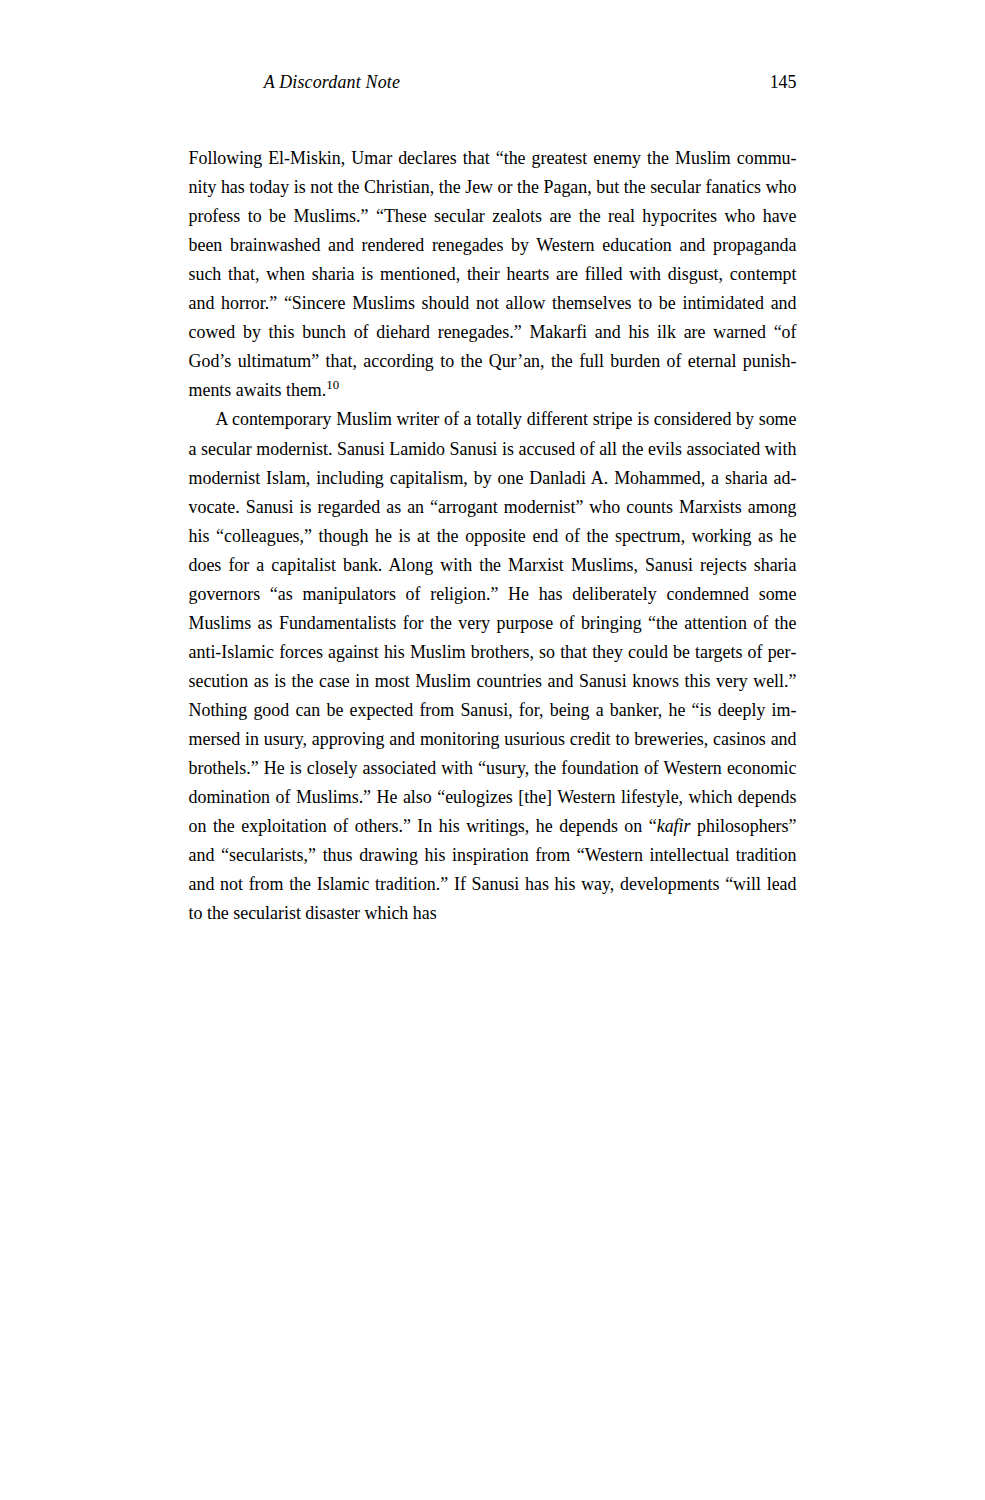A Discordant Note 145
Following El-Miskin, Umar declares that “the greatest enemy the Muslim community has today is not the Christian, the Jew or the Pagan, but the secular fanatics who profess to be Muslims.” “These secular zealots are the real hypocrites who have been brainwashed and rendered renegades by Western education and propaganda such that, when sharia is mentioned, their hearts are filled with disgust, contempt and horror.” “Sincere Muslims should not allow themselves to be intimidated and cowed by this bunch of diehard renegades.” Makarfi and his ilk are warned “of God’s ultimatum” that, according to the Qur’an, the full burden of eternal punishments awaits them.10
A contemporary Muslim writer of a totally different stripe is considered by some a secular modernist. Sanusi Lamido Sanusi is accused of all the evils associated with modernist Islam, including capitalism, by one Danladi A. Mohammed, a sharia advocate. Sanusi is regarded as an “arrogant modernist” who counts Marxists among his “colleagues,” though he is at the opposite end of the spectrum, working as he does for a capitalist bank. Along with the Marxist Muslims, Sanusi rejects sharia governors “as manipulators of religion.” He has deliberately condemned some Muslims as Fundamentalists for the very purpose of bringing “the attention of the anti-Islamic forces against his Muslim brothers, so that they could be targets of persecution as is the case in most Muslim countries and Sanusi knows this very well.” Nothing good can be expected from Sanusi, for, being a banker, he “is deeply immersed in usury, approving and monitoring usurious credit to breweries, casinos and brothels.” He is closely associated with “usury, the foundation of Western economic domination of Muslims.” He also “eulogizes [the] Western lifestyle, which depends on the exploitation of others.” In his writings, he depends on “kafir philosophers” and “secularists,” thus drawing his inspiration from “Western intellectual tradition and not from the Islamic tradition.” If Sanusi has his way, developments “will lead to the secularist disaster which has